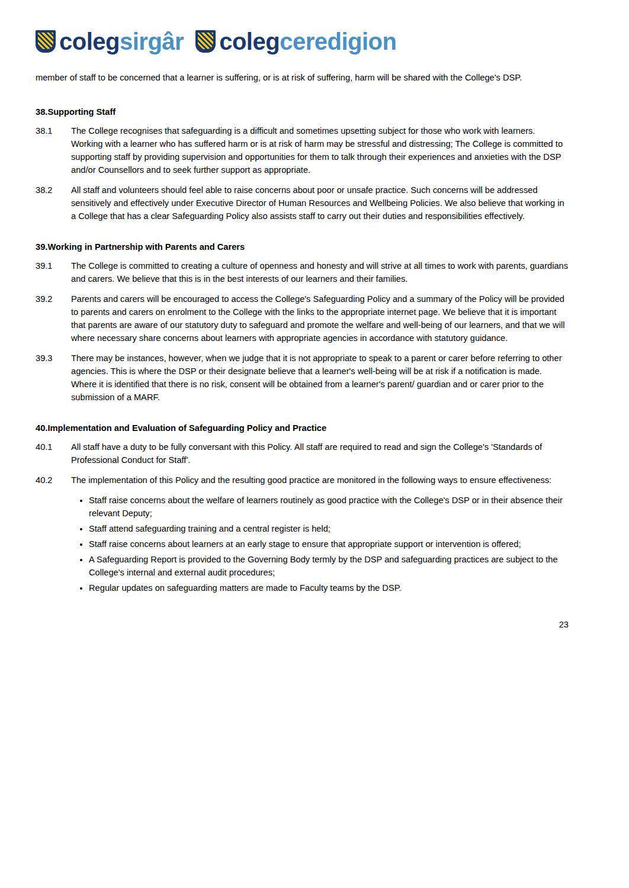coleg sirgâr
coleg ceredigion
member of staff to be concerned that a learner is suffering, or is at risk of suffering, harm will be shared with the College's DSP.
38. Supporting Staff
38.1
The College recognises that safeguarding is a difficult and sometimes upsetting subject for those who work with learners. Working with a learner who has suffered harm or is at risk of harm may be stressful and distressing; The College is committed to supporting staff by providing supervision and opportunities for them to talk through their experiences and anxieties with the DSP and/or Counsellors and to seek further support as appropriate.
38.2
All staff and volunteers should feel able to raise concerns about poor or unsafe practice. Such concerns will be addressed sensitively and effectively under Executive Director of Human Resources and Wellbeing Policies. We also believe that working in a College that has a clear Safeguarding Policy also assists staff to carry out their duties and responsibilities effectively.
39. Working in Partnership with Parents and Carers
39.1
The College is committed to creating a culture of openness and honesty and will strive at all times to work with parents, guardians and carers. We believe that this is in the best interests of our learners and their families.
39.2
Parents and carers will be encouraged to access the College's Safeguarding Policy and a summary of the Policy will be provided to parents and carers on enrolment to the College with the links to the appropriate internet page. We believe that it is important that parents are aware of our statutory duty to safeguard and promote the welfare and well-being of our learners, and that we will where necessary share concerns about learners with appropriate agencies in accordance with statutory guidance.
39.3
There may be instances, however, when we judge that it is not appropriate to speak to a parent or carer before referring to other agencies. This is where the DSP or their designate believe that a learner's well-being will be at risk if a notification is made. Where it is identified that there is no risk, consent will be obtained from a learner's parent/ guardian and or carer prior to the submission of a MARF.
40. Implementation and Evaluation of Safeguarding Policy and Practice
40.1
All staff have a duty to be fully conversant with this Policy. All staff are required to read and sign the College's 'Standards of Professional Conduct for Staff'.
40.2
The implementation of this Policy and the resulting good practice are monitored in the following ways to ensure effectiveness:
Staff raise concerns about the welfare of learners routinely as good practice with the College's DSP or in their absence their relevant Deputy;
Staff attend safeguarding training and a central register is held;
Staff raise concerns about learners at an early stage to ensure that appropriate support or intervention is offered;
A Safeguarding Report is provided to the Governing Body termly by the DSP and safeguarding practices are subject to the College's internal and external audit procedures;
Regular updates on safeguarding matters are made to Faculty teams by the DSP.
23